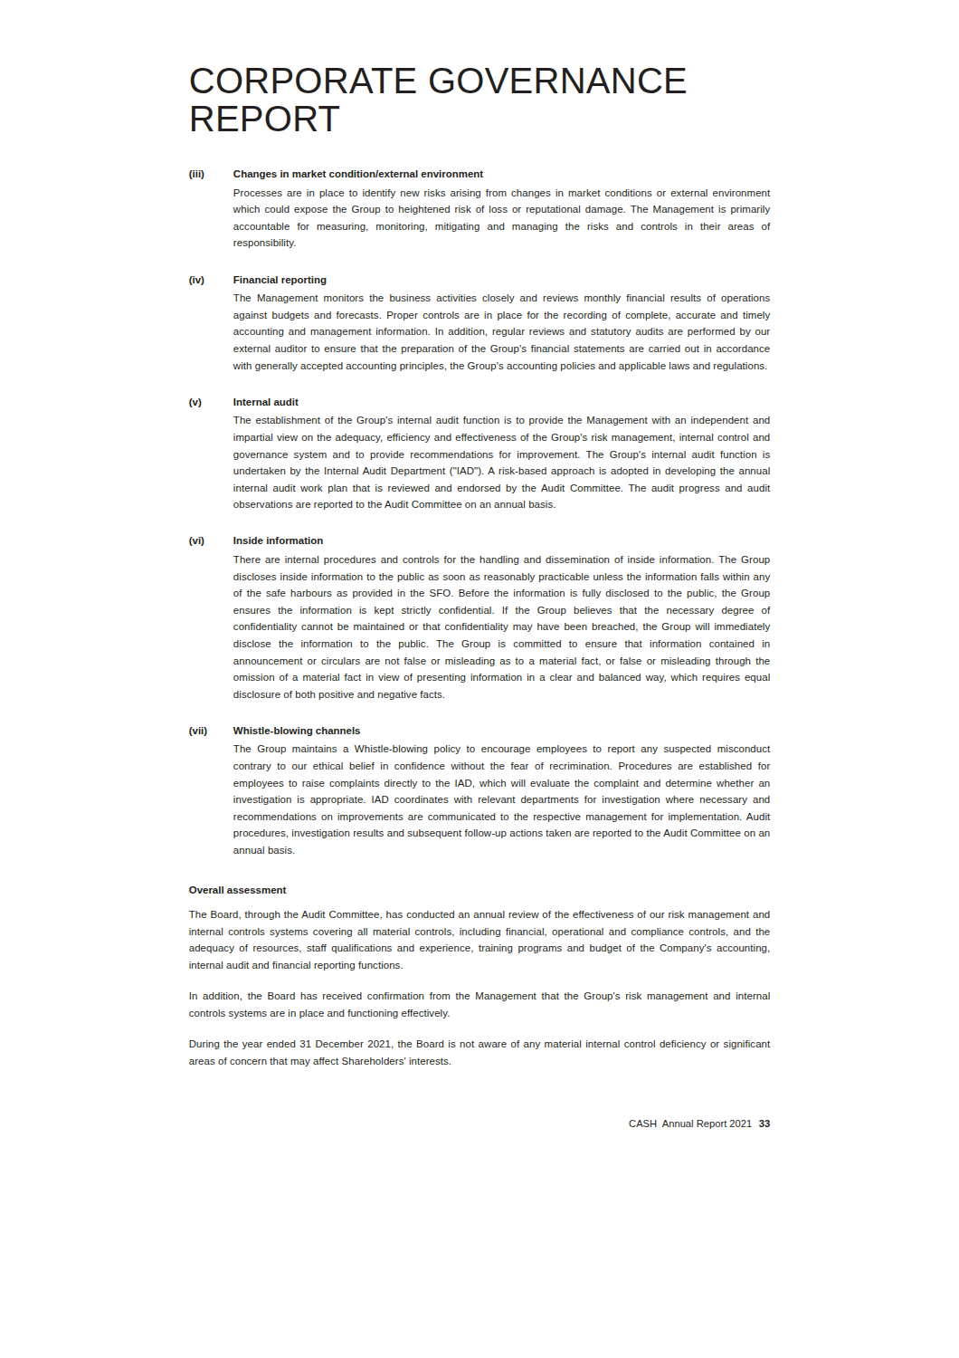CORPORATE GOVERNANCE REPORT
(iii)
Changes in market condition/external environment
Processes are in place to identify new risks arising from changes in market conditions or external environment which could expose the Group to heightened risk of loss or reputational damage. The Management is primarily accountable for measuring, monitoring, mitigating and managing the risks and controls in their areas of responsibility.
(iv)
Financial reporting
The Management monitors the business activities closely and reviews monthly financial results of operations against budgets and forecasts. Proper controls are in place for the recording of complete, accurate and timely accounting and management information. In addition, regular reviews and statutory audits are performed by our external auditor to ensure that the preparation of the Group's financial statements are carried out in accordance with generally accepted accounting principles, the Group's accounting policies and applicable laws and regulations.
(v)
Internal audit
The establishment of the Group's internal audit function is to provide the Management with an independent and impartial view on the adequacy, efficiency and effectiveness of the Group's risk management, internal control and governance system and to provide recommendations for improvement. The Group's internal audit function is undertaken by the Internal Audit Department ("IAD"). A risk-based approach is adopted in developing the annual internal audit work plan that is reviewed and endorsed by the Audit Committee. The audit progress and audit observations are reported to the Audit Committee on an annual basis.
(vi)
Inside information
There are internal procedures and controls for the handling and dissemination of inside information. The Group discloses inside information to the public as soon as reasonably practicable unless the information falls within any of the safe harbours as provided in the SFO. Before the information is fully disclosed to the public, the Group ensures the information is kept strictly confidential. If the Group believes that the necessary degree of confidentiality cannot be maintained or that confidentiality may have been breached, the Group will immediately disclose the information to the public. The Group is committed to ensure that information contained in announcement or circulars are not false or misleading as to a material fact, or false or misleading through the omission of a material fact in view of presenting information in a clear and balanced way, which requires equal disclosure of both positive and negative facts.
(vii)
Whistle-blowing channels
The Group maintains a Whistle-blowing policy to encourage employees to report any suspected misconduct contrary to our ethical belief in confidence without the fear of recrimination. Procedures are established for employees to raise complaints directly to the IAD, which will evaluate the complaint and determine whether an investigation is appropriate. IAD coordinates with relevant departments for investigation where necessary and recommendations on improvements are communicated to the respective management for implementation. Audit procedures, investigation results and subsequent follow-up actions taken are reported to the Audit Committee on an annual basis.
Overall assessment
The Board, through the Audit Committee, has conducted an annual review of the effectiveness of our risk management and internal controls systems covering all material controls, including financial, operational and compliance controls, and the adequacy of resources, staff qualifications and experience, training programs and budget of the Company's accounting, internal audit and financial reporting functions.
In addition, the Board has received confirmation from the Management that the Group's risk management and internal controls systems are in place and functioning effectively.
During the year ended 31 December 2021, the Board is not aware of any material internal control deficiency or significant areas of concern that may affect Shareholders' interests.
CASH Annual Report 202133